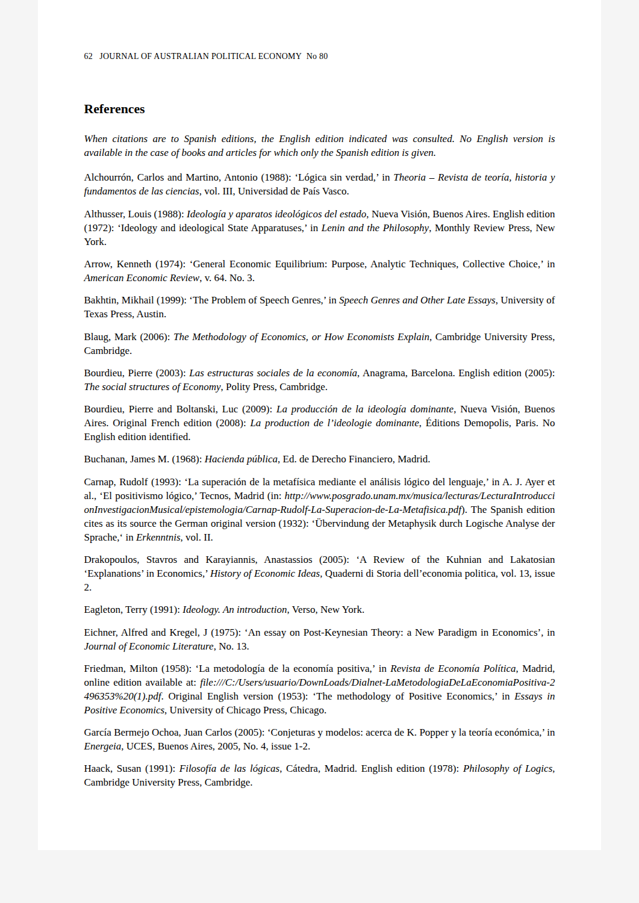62 JOURNAL OF AUSTRALIAN POLITICAL ECONOMY No 80
References
When citations are to Spanish editions, the English edition indicated was consulted. No English version is available in the case of books and articles for which only the Spanish edition is given.
Alchourrón, Carlos and Martino, Antonio (1988): ‘Lógica sin verdad,’ in Theoria – Revista de teoría, historia y fundamentos de las ciencias, vol. III, Universidad de País Vasco.
Althusser, Louis (1988): Ideología y aparatos ideológicos del estado, Nueva Visión, Buenos Aires. English edition (1972): ‘Ideology and ideological State Apparatuses,’ in Lenin and the Philosophy, Monthly Review Press, New York.
Arrow, Kenneth (1974): ‘General Economic Equilibrium: Purpose, Analytic Techniques, Collective Choice,’ in American Economic Review, v. 64. No. 3.
Bakhtin, Mikhail (1999): ‘The Problem of Speech Genres,’ in Speech Genres and Other Late Essays, University of Texas Press, Austin.
Blaug, Mark (2006): The Methodology of Economics, or How Economists Explain, Cambridge University Press, Cambridge.
Bourdieu, Pierre (2003): Las estructuras sociales de la economía, Anagrama, Barcelona. English edition (2005): The social structures of Economy, Polity Press, Cambridge.
Bourdieu, Pierre and Boltanski, Luc (2009): La producción de la ideología dominante, Nueva Visión, Buenos Aires. Original French edition (2008): La production de l’ideologie dominante, Éditions Demopolis, Paris. No English edition identified.
Buchanan, James M. (1968): Hacienda pública, Ed. de Derecho Financiero, Madrid.
Carnap, Rudolf (1993): ‘La superación de la metafísica mediante el análisis lógico del lenguaje,’ in A. J. Ayer et al., ‘El positivismo lógico,’ Tecnos, Madrid (in: http://www.posgrado.unam.mx/musica/lecturas/LecturaIntroduccionInvestigacionMusical/epistemologia/Carnap-Rudolf-La-Superacion-de-La-Metafisica.pdf). The Spanish edition cites as its source the German original version (1932): ‘Übervindung der Metaphysik durch Logische Analyse der Sprache,‘ in Erkenntnis, vol. II.
Drakopoulos, Stavros and Karayiannis, Anastassios (2005): ‘A Review of the Kuhnian and Lakatosian ‘Explanations’ in Economics,’ History of Economic Ideas, Quaderni di Storia dell’economia politica, vol. 13, issue 2.
Eagleton, Terry (1991): Ideology. An introduction, Verso, New York.
Eichner, Alfred and Kregel, J (1975): ‘An essay on Post-Keynesian Theory: a New Paradigm in Economics’, in Journal of Economic Literature, No. 13.
Friedman, Milton (1958): ‘La metodología de la economía positiva,’ in Revista de Economía Política, Madrid, online edition available at: file:///C:/Users/usuario/DownLoads/Dialnet-LaMetodologiaDeLaEconomiaPositiva-2496353%20(1).pdf. Original English version (1953): ‘The methodology of Positive Economics,’ in Essays in Positive Economics, University of Chicago Press, Chicago.
García Bermejo Ochoa, Juan Carlos (2005): ‘Conjeturas y modelos: acerca de K. Popper y la teoría económica,’ in Energeia, UCES, Buenos Aires, 2005, No. 4, issue 1-2.
Haack, Susan (1991): Filosofía de las lógicas, Cátedra, Madrid. English edition (1978): Philosophy of Logics, Cambridge University Press, Cambridge.